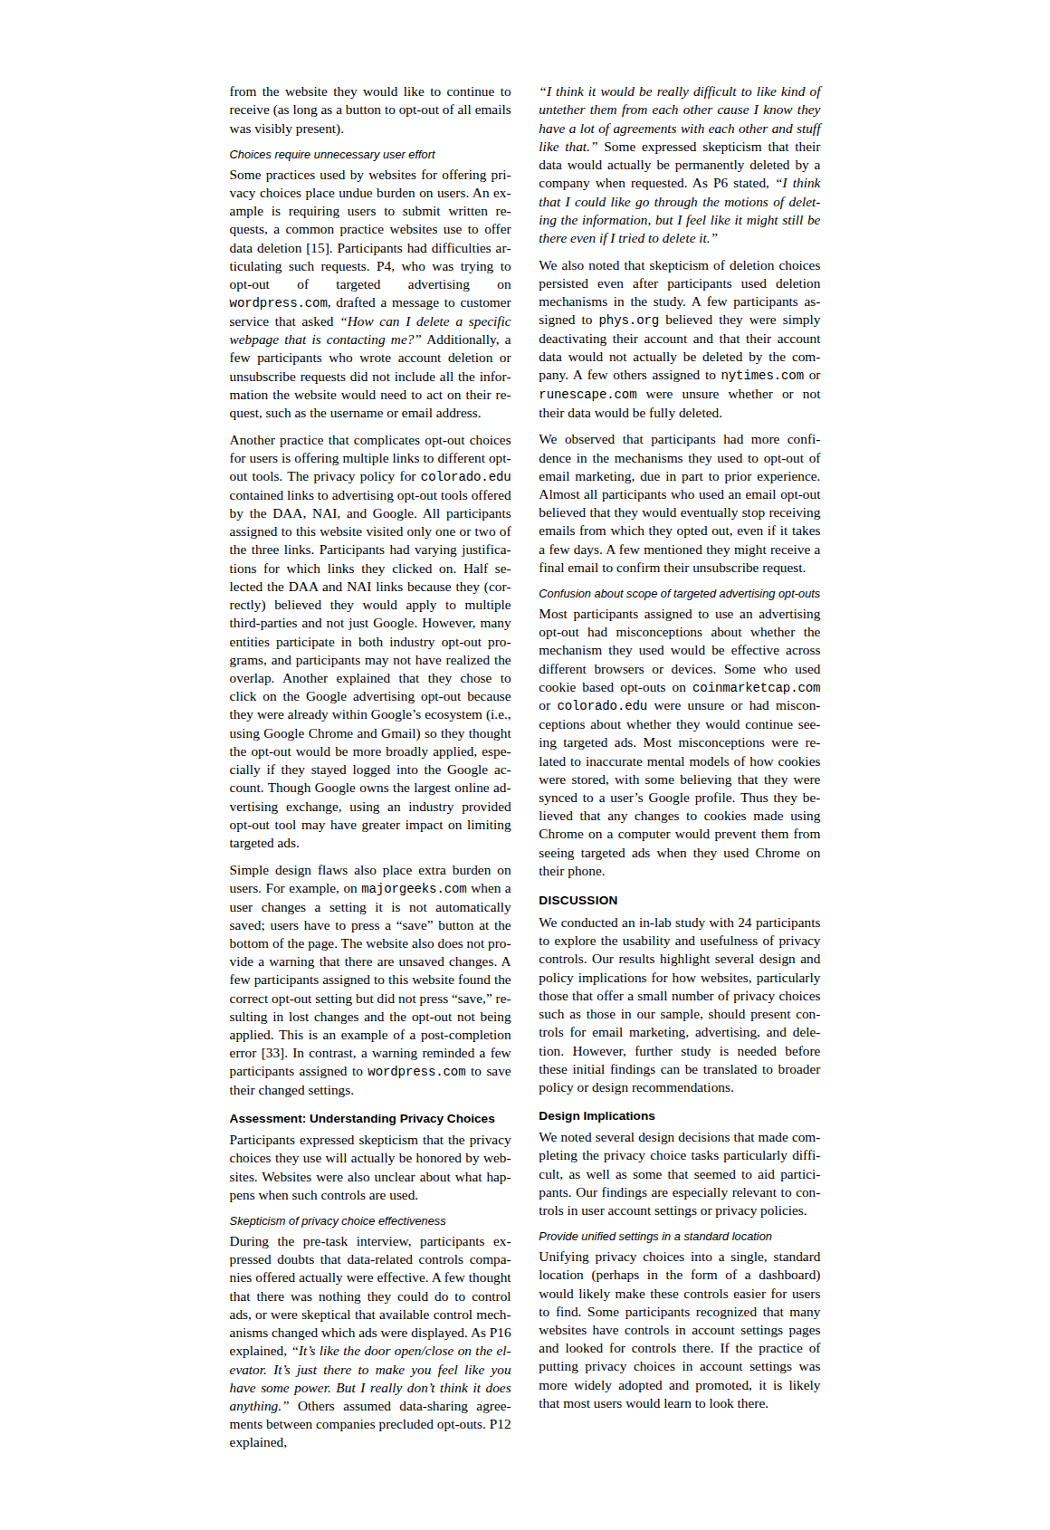from the website they would like to continue to receive (as long as a button to opt-out of all emails was visibly present).
Choices require unnecessary user effort
Some practices used by websites for offering privacy choices place undue burden on users. An example is requiring users to submit written requests, a common practice websites use to offer data deletion [15]. Participants had difficulties articulating such requests. P4, who was trying to opt-out of targeted advertising on wordpress.com, drafted a message to customer service that asked “How can I delete a specific webpage that is contacting me?” Additionally, a few participants who wrote account deletion or unsubscribe requests did not include all the information the website would need to act on their request, such as the username or email address.
Another practice that complicates opt-out choices for users is offering multiple links to different opt-out tools. The privacy policy for colorado.edu contained links to advertising opt-out tools offered by the DAA, NAI, and Google. All participants assigned to this website visited only one or two of the three links. Participants had varying justifications for which links they clicked on. Half selected the DAA and NAI links because they (correctly) believed they would apply to multiple third-parties and not just Google. However, many entities participate in both industry opt-out programs, and participants may not have realized the overlap. Another explained that they chose to click on the Google advertising opt-out because they were already within Google’s ecosystem (i.e., using Google Chrome and Gmail) so they thought the opt-out would be more broadly applied, especially if they stayed logged into the Google account. Though Google owns the largest online advertising exchange, using an industry provided opt-out tool may have greater impact on limiting targeted ads.
Simple design flaws also place extra burden on users. For example, on majorgeeks.com when a user changes a setting it is not automatically saved; users have to press a “save” button at the bottom of the page. The website also does not provide a warning that there are unsaved changes. A few participants assigned to this website found the correct opt-out setting but did not press “save,” resulting in lost changes and the opt-out not being applied. This is an example of a post-completion error [33]. In contrast, a warning reminded a few participants assigned to wordpress.com to save their changed settings.
Assessment: Understanding Privacy Choices
Participants expressed skepticism that the privacy choices they use will actually be honored by websites. Websites were also unclear about what happens when such controls are used.
Skepticism of privacy choice effectiveness
During the pre-task interview, participants expressed doubts that data-related controls companies offered actually were effective. A few thought that there was nothing they could do to control ads, or were skeptical that available control mechanisms changed which ads were displayed. As P16 explained, “It’s like the door open/close on the elevator. It’s just there to make you feel like you have some power. But I really don’t think it does anything.” Others assumed data-sharing agreements between companies precluded opt-outs. P12 explained,
“I think it would be really difficult to like kind of untether them from each other cause I know they have a lot of agreements with each other and stuff like that.” Some expressed skepticism that their data would actually be permanently deleted by a company when requested. As P6 stated, “I think that I could like go through the motions of deleting the information, but I feel like it might still be there even if I tried to delete it.”
We also noted that skepticism of deletion choices persisted even after participants used deletion mechanisms in the study. A few participants assigned to phys.org believed they were simply deactivating their account and that their account data would not actually be deleted by the company. A few others assigned to nytimes.com or runescape.com were unsure whether or not their data would be fully deleted.
We observed that participants had more confidence in the mechanisms they used to opt-out of email marketing, due in part to prior experience. Almost all participants who used an email opt-out believed that they would eventually stop receiving emails from which they opted out, even if it takes a few days. A few mentioned they might receive a final email to confirm their unsubscribe request.
Confusion about scope of targeted advertising opt-outs
Most participants assigned to use an advertising opt-out had misconceptions about whether the mechanism they used would be effective across different browsers or devices. Some who used cookie based opt-outs on coinmarketcap.com or colorado.edu were unsure or had misconceptions about whether they would continue seeing targeted ads. Most misconceptions were related to inaccurate mental models of how cookies were stored, with some believing that they were synced to a user’s Google profile. Thus they believed that any changes to cookies made using Chrome on a computer would prevent them from seeing targeted ads when they used Chrome on their phone.
Discussion
We conducted an in-lab study with 24 participants to explore the usability and usefulness of privacy controls. Our results highlight several design and policy implications for how websites, particularly those that offer a small number of privacy choices such as those in our sample, should present controls for email marketing, advertising, and deletion. However, further study is needed before these initial findings can be translated to broader policy or design recommendations.
Design Implications
We noted several design decisions that made completing the privacy choice tasks particularly difficult, as well as some that seemed to aid participants. Our findings are especially relevant to controls in user account settings or privacy policies.
Provide unified settings in a standard location
Unifying privacy choices into a single, standard location (perhaps in the form of a dashboard) would likely make these controls easier for users to find. Some participants recognized that many websites have controls in account settings pages and looked for controls there. If the practice of putting privacy choices in account settings was more widely adopted and promoted, it is likely that most users would learn to look there.